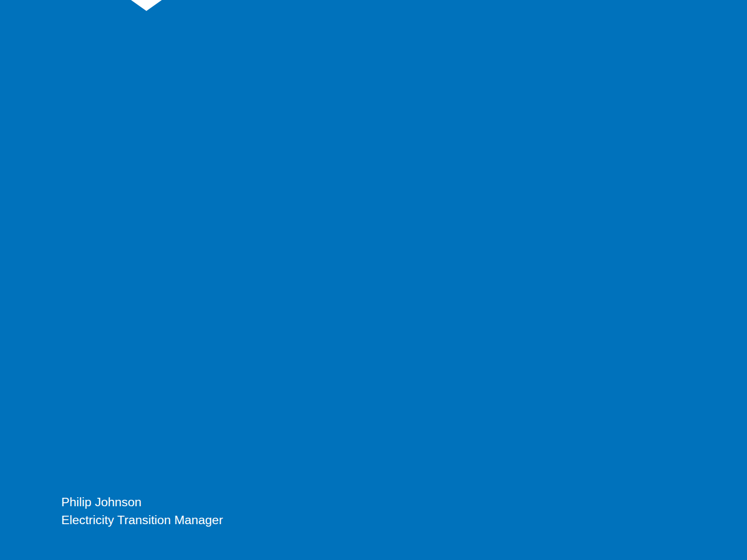nationalgrid
Electricity Balancing System
Philip Johnson
Electricity Transition Manager